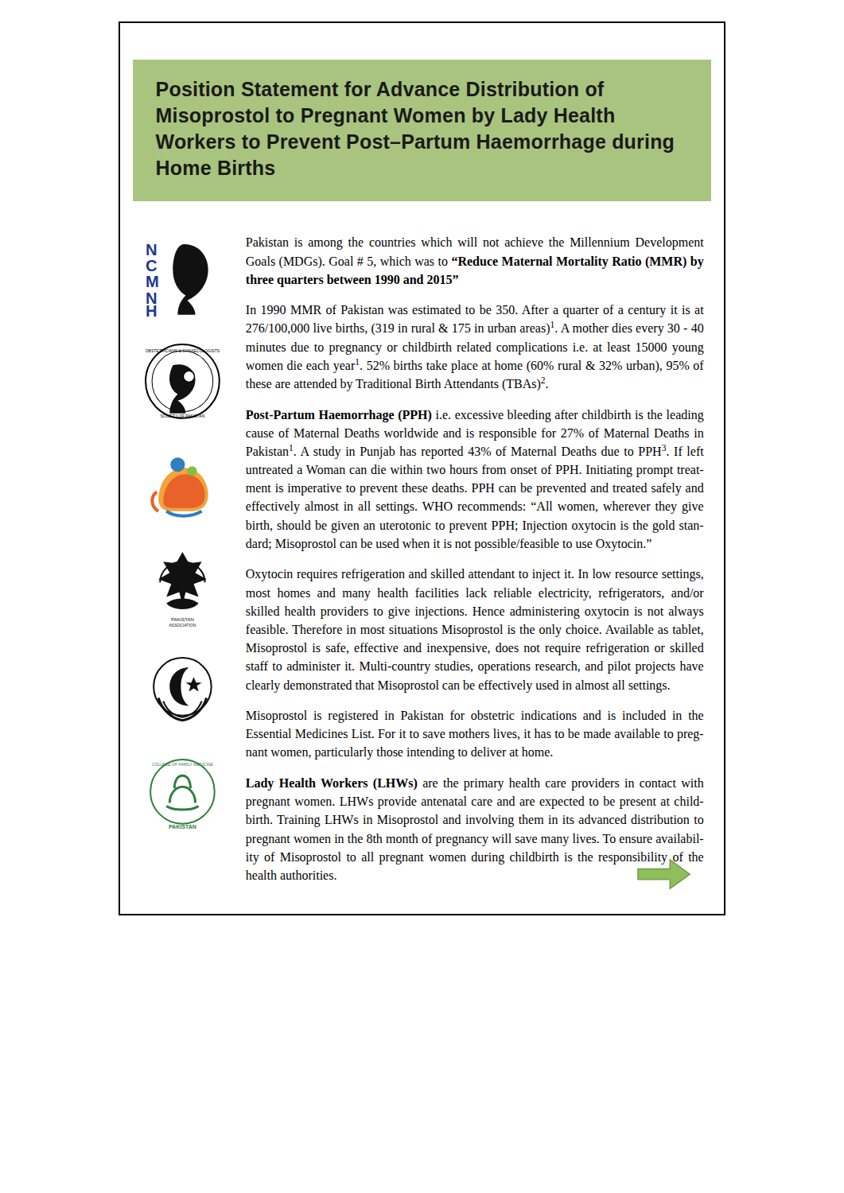Position Statement for Advance Distribution of Misoprostol to Pregnant Women by Lady Health Workers to Prevent Post–Partum Haemorrhage during Home Births
N C M N H NCMNH
OBSTETRICIANS & GYNAECOLOGISTS SOCIETY OF PAKISTAN
PAKISTAN ASSOCIATION
COLLEGE OF FAMILY MEDICINE PAKISTAN
Pakistan is among the countries which will not achieve the Millennium Development Goals (MDGs). Goal # 5, which was to “Reduce Maternal Mortality Ratio (MMR) by three quarters between 1990 and 2015”
In 1990 MMR of Pakistan was estimated to be 350. After a quarter of a century it is at 276/100,000 live births, (319 in rural & 175 in urban areas)1. A mother dies every 30 - 40 minutes due to pregnancy or childbirth related complications i.e. at least 15000 young women die each year1. 52% births take place at home (60% rural & 32% urban), 95% of these are attended by Traditional Birth Attendants (TBAs)2.
Post-Partum Haemorrhage (PPH) i.e. excessive bleeding after childbirth is the leading cause of Maternal Deaths worldwide and is responsible for 27% of Maternal Deaths in Pakistan1. A study in Punjab has reported 43% of Maternal Deaths due to PPH3. If left untreated a Woman can die within two hours from onset of PPH. Initiating prompt treatment is imperative to prevent these deaths. PPH can be prevented and treated safely and effectively almost in all settings. WHO recommends: “All women, wherever they give birth, should be given an uterotonic to prevent PPH; Injection oxytocin is the gold standard; Misoprostol can be used when it is not possible/feasible to use Oxytocin.”
Oxytocin requires refrigeration and skilled attendant to inject it. In low resource settings, most homes and many health facilities lack reliable electricity, refrigerators, and/or skilled health providers to give injections. Hence administering oxytocin is not always feasible. Therefore in most situations Misoprostol is the only choice. Available as tablet, Misoprostol is safe, effective and inexpensive, does not require refrigeration or skilled staff to administer it. Multi-country studies, operations research, and pilot projects have clearly demonstrated that Misoprostol can be effectively used in almost all settings.
Misoprostol is registered in Pakistan for obstetric indications and is included in the Essential Medicines List. For it to save mothers lives, it has to be made available to pregnant women, particularly those intending to deliver at home.
Lady Health Workers (LHWs) are the primary health care providers in contact with pregnant women. LHWs provide antenatal care and are expected to be present at childbirth. Training LHWs in Misoprostol and involving them in its advanced distribution to pregnant women in the 8th month of pregnancy will save many lives. To ensure availability of Misoprostol to all pregnant women during childbirth is the responsibility of the health authorities.